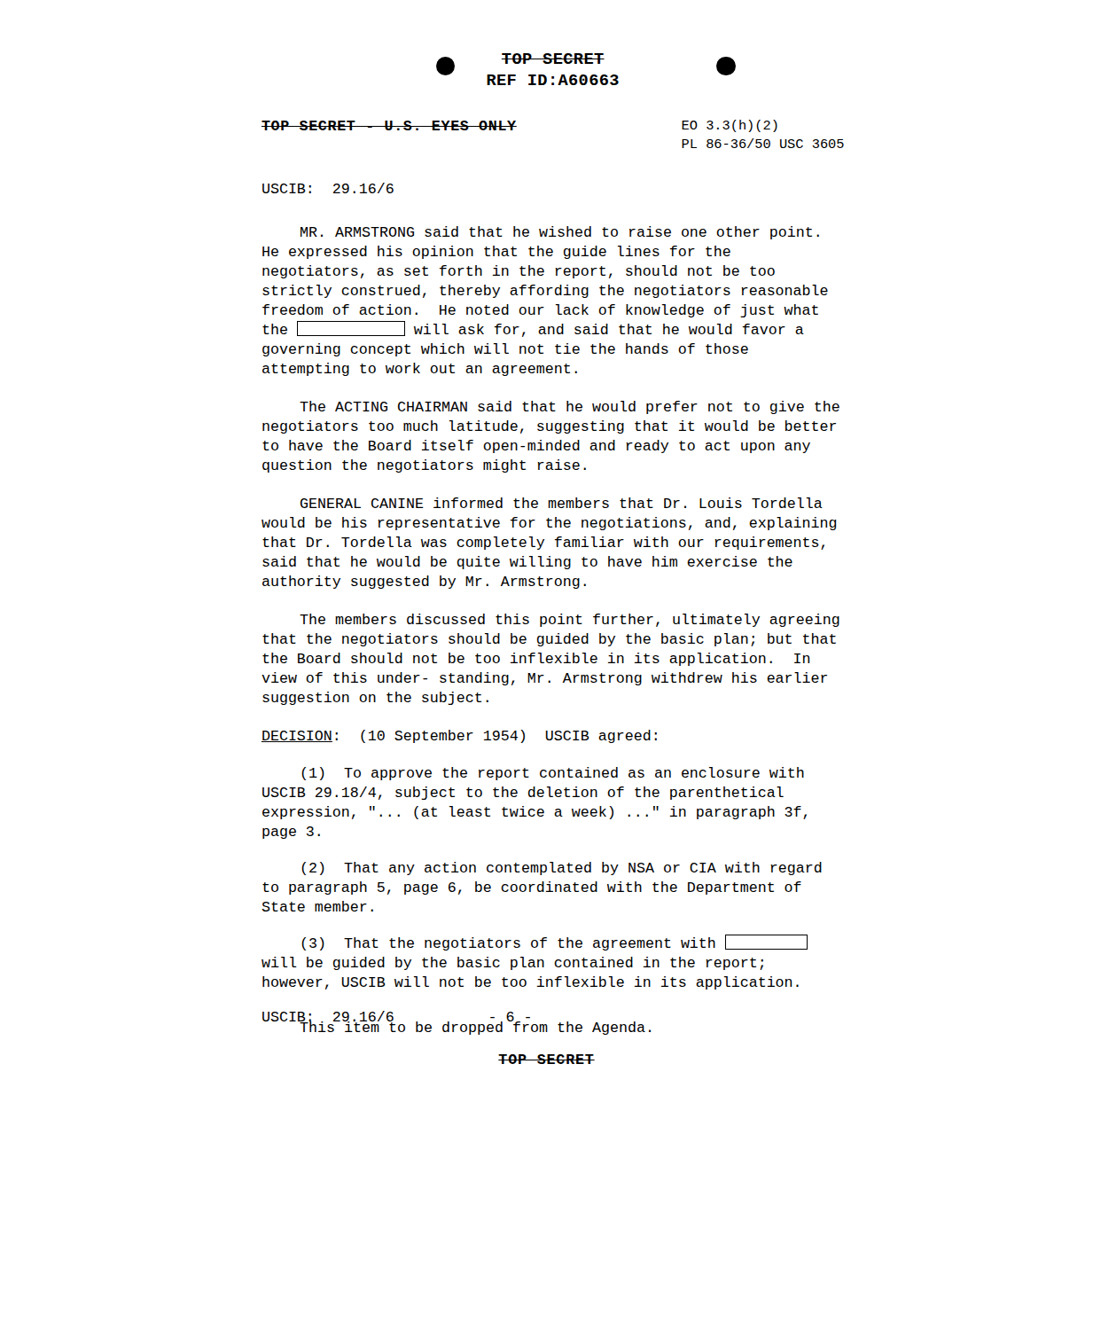TOP SECRET
REF ID:A60663
TOP SECRET - U.S. EYES ONLY
EO 3.3(h)(2)
PL 86-36/50 USC 3605
USCIB: 29.16/6
MR. ARMSTRONG said that he wished to raise one other point. He expressed his opinion that the guide lines for the negotiators, as set forth in the report, should not be too strictly construed, thereby affording the negotiators reasonable freedom of action. He noted our lack of knowledge of just what the will ask for, and said that he would favor a governing concept which will not tie the hands of those attempting to work out an agreement.
The ACTING CHAIRMAN said that he would prefer not to give the negotiators too much latitude, suggesting that it would be better to have the Board itself open-minded and ready to act upon any question the negotiators might raise.
GENERAL CANINE informed the members that Dr. Louis Tordella would be his representative for the negotiations, and, explaining that Dr. Tordella was completely familiar with our requirements, said that he would be quite willing to have him exercise the authority suggested by Mr. Armstrong.
The members discussed this point further, ultimately agreeing that the negotiators should be guided by the basic plan; but that the Board should not be too inflexible in its application. In view of this under- standing, Mr. Armstrong withdrew his earlier suggestion on the subject.
DECISION: (10 September 1954) USCIB agreed:
(1) To approve the report contained as an enclosure with USCIB 29.18/4, subject to the deletion of the parenthetical expression, "... (at least twice a week) ..." in paragraph 3f, page 3.
(2) That any action contemplated by NSA or CIA with regard to paragraph 5, page 6, be coordinated with the Department of State member.
(3) That the negotiators of the agreement with will be guided by the basic plan contained in the report; however, USCIB will not be too inflexible in its application.
This item to be dropped from the Agenda.
USCIB: 29.16/6 - 6 -
TOP SECRET